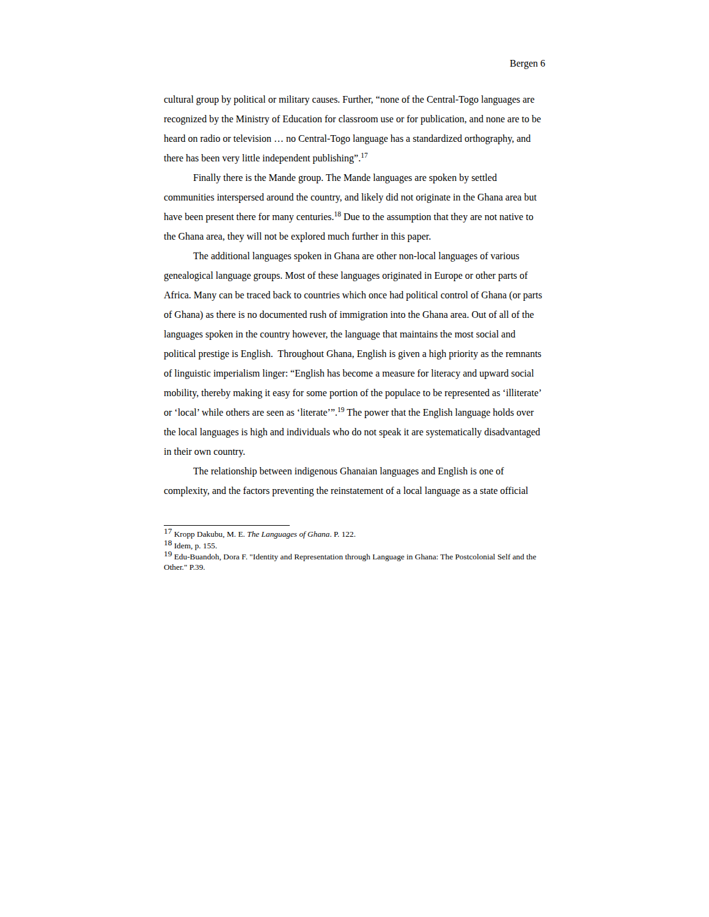Bergen 6
cultural group by political or military causes. Further, “none of the Central-Togo languages are recognized by the Ministry of Education for classroom use or for publication, and none are to be heard on radio or television … no Central-Togo language has a standardized orthography, and there has been very little independent publishing”.17
Finally there is the Mande group. The Mande languages are spoken by settled communities interspersed around the country, and likely did not originate in the Ghana area but have been present there for many centuries.18 Due to the assumption that they are not native to the Ghana area, they will not be explored much further in this paper.
The additional languages spoken in Ghana are other non-local languages of various genealogical language groups. Most of these languages originated in Europe or other parts of Africa. Many can be traced back to countries which once had political control of Ghana (or parts of Ghana) as there is no documented rush of immigration into the Ghana area. Out of all of the languages spoken in the country however, the language that maintains the most social and political prestige is English. Throughout Ghana, English is given a high priority as the remnants of linguistic imperialism linger: “English has become a measure for literacy and upward social mobility, thereby making it easy for some portion of the populace to be represented as ‘illiterate’ or ‘local’ while others are seen as ‘literate’”.19 The power that the English language holds over the local languages is high and individuals who do not speak it are systematically disadvantaged in their own country.
The relationship between indigenous Ghanaian languages and English is one of complexity, and the factors preventing the reinstatement of a local language as a state official
17 Kropp Dakubu, M. E. The Languages of Ghana. P. 122.
18 Idem, p. 155.
19 Edu-Buandoh, Dora F. "Identity and Representation through Language in Ghana: The Postcolonial Self and the Other." P.39.